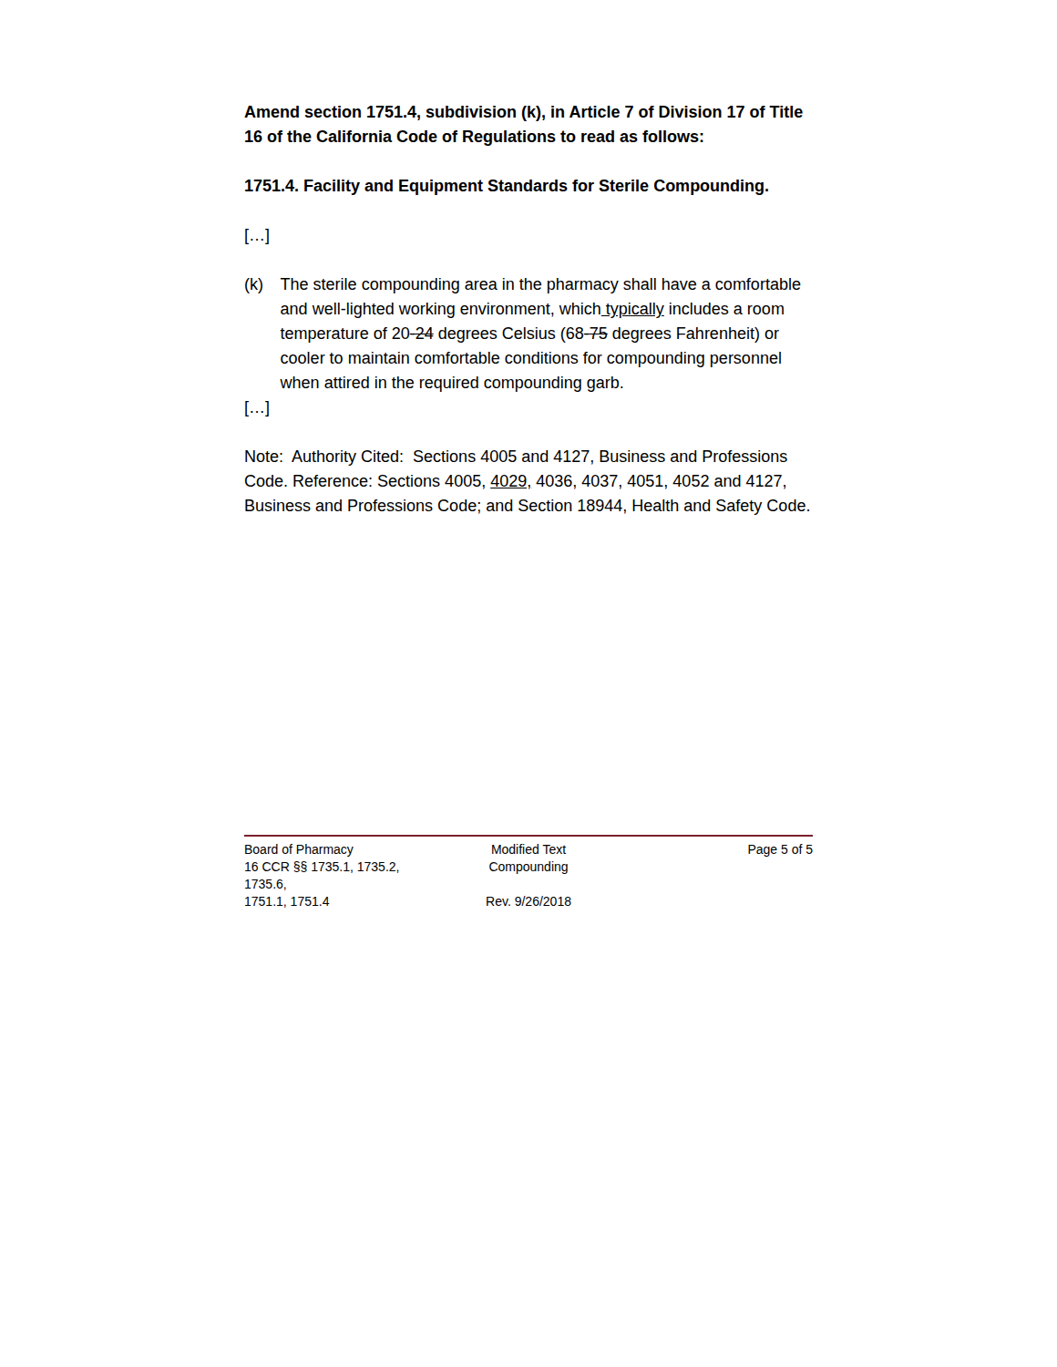Amend section 1751.4, subdivision (k), in Article 7 of Division 17 of Title 16 of the California Code of Regulations to read as follows:
1751.4. Facility and Equipment Standards for Sterile Compounding.
[…]
(k) The sterile compounding area in the pharmacy shall have a comfortable and well-lighted working environment, which typically includes a room temperature of 20-24 degrees Celsius (68-75 degrees Fahrenheit) or cooler to maintain comfortable conditions for compounding personnel when attired in the required compounding garb.
[…]
Note: Authority Cited: Sections 4005 and 4127, Business and Professions Code. Reference: Sections 4005, 4029, 4036, 4037, 4051, 4052 and 4127, Business and Professions Code; and Section 18944, Health and Safety Code.
| Board of Pharmacy | Modified Text | Page 5 of 5 |
| 16 CCR §§ 1735.1, 1735.2, 1735.6, | Compounding | |
| 1751.1, 1751.4 | Rev. 9/26/2018 | |